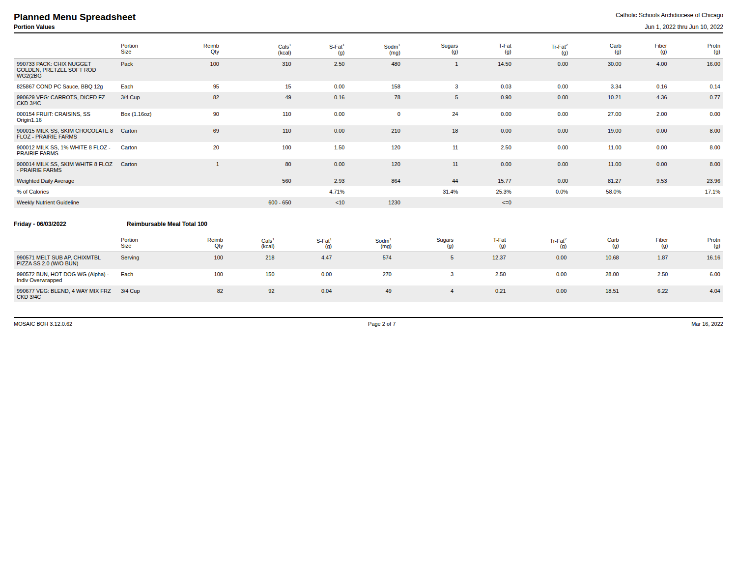Planned Menu Spreadsheet
Catholic Schools Archdiocese of Chicago
Portion Values
Jun 1, 2022 thru Jun 10, 2022
| | Portion Size | Reimb Qty | Cals 1 (kcal) | S-Fat 1 (g) | Sodm 1 (mg) | Sugars (g) | T-Fat (g) | Tr-Fat 2 (g) | Carb (g) | Fiber (g) | Protn (g) |
| --- | --- | --- | --- | --- | --- | --- | --- | --- | --- | --- | --- |
| 990733 PACK: CHIX NUGGET GOLDEN, PRETZEL SOFT ROD WG2(2BG | Pack | 100 | 310 | 2.50 | 480 | 1 | 14.50 | 0.00 | 30.00 | 4.00 | 16.00 |
| 825867 COND PC Sauce, BBQ 12g | Each | 95 | 15 | 0.00 | 158 | 3 | 0.03 | 0.00 | 3.34 | 0.16 | 0.14 |
| 990629 VEG: CARROTS, DICED FZ CKD 3/4C | 3/4 Cup | 82 | 49 | 0.16 | 78 | 5 | 0.90 | 0.00 | 10.21 | 4.36 | 0.77 |
| 000154 FRUIT: CRAISINS, SS Origin1.16 | Box (1.16oz) | 90 | 110 | 0.00 | 0 | 24 | 0.00 | 0.00 | 27.00 | 2.00 | 0.00 |
| 900015 MILK SS, SKIM CHOCOLATE 8 FLOZ - PRAIRIE FARMS | Carton | 69 | 110 | 0.00 | 210 | 18 | 0.00 | 0.00 | 19.00 | 0.00 | 8.00 |
| 900012 MILK SS, 1% WHITE 8 FLOZ - PRAIRIE FARMS | Carton | 20 | 100 | 1.50 | 120 | 11 | 2.50 | 0.00 | 11.00 | 0.00 | 8.00 |
| 900014 MILK SS, SKIM WHITE 8 FLOZ - PRAIRIE FARMS | Carton | 1 | 80 | 0.00 | 120 | 11 | 0.00 | 0.00 | 11.00 | 0.00 | 8.00 |
| Weighted Daily Average | | | 560 | 2.93 | 864 | 44 | 15.77 | 0.00 | 81.27 | 9.53 | 23.96 |
| % of Calories | | | | 4.71% | | 31.4% | 25.3% | 0.0% | 58.0% | | 17.1% |
| Weekly Nutrient Guideline | | | 600 - 650 | <10 | 1230 | | <=0 | | | | |
Friday - 06/03/2022 Reimbursable Meal Total 100
| | Portion Size | Reimb Qty | Cals 1 (kcal) | S-Fat 1 (g) | Sodm 1 (mg) | Sugars (g) | T-Fat (g) | Tr-Fat 2 (g) | Carb (g) | Fiber (g) | Protn (g) |
| --- | --- | --- | --- | --- | --- | --- | --- | --- | --- | --- | --- |
| 990571 MELT SUB AP, CHIXMTBL PIZZA SS 2.0 (W/O BUN) | Serving | 100 | 218 | 4.47 | 574 | 5 | 12.37 | 0.00 | 10.68 | 1.87 | 16.16 |
| 990572 BUN, HOT DOG WG (Alpha) - Indiv Overwrapped | Each | 100 | 150 | 0.00 | 270 | 3 | 2.50 | 0.00 | 28.00 | 2.50 | 6.00 |
| 990677 VEG: BLEND, 4 WAY MIX FRZ CKD 3/4C | 3/4 Cup | 82 | 92 | 0.04 | 49 | 4 | 0.21 | 0.00 | 18.51 | 6.22 | 4.04 |
MOSAIC BOH 3.12.0.62
Page 2 of 7
Mar 16, 2022